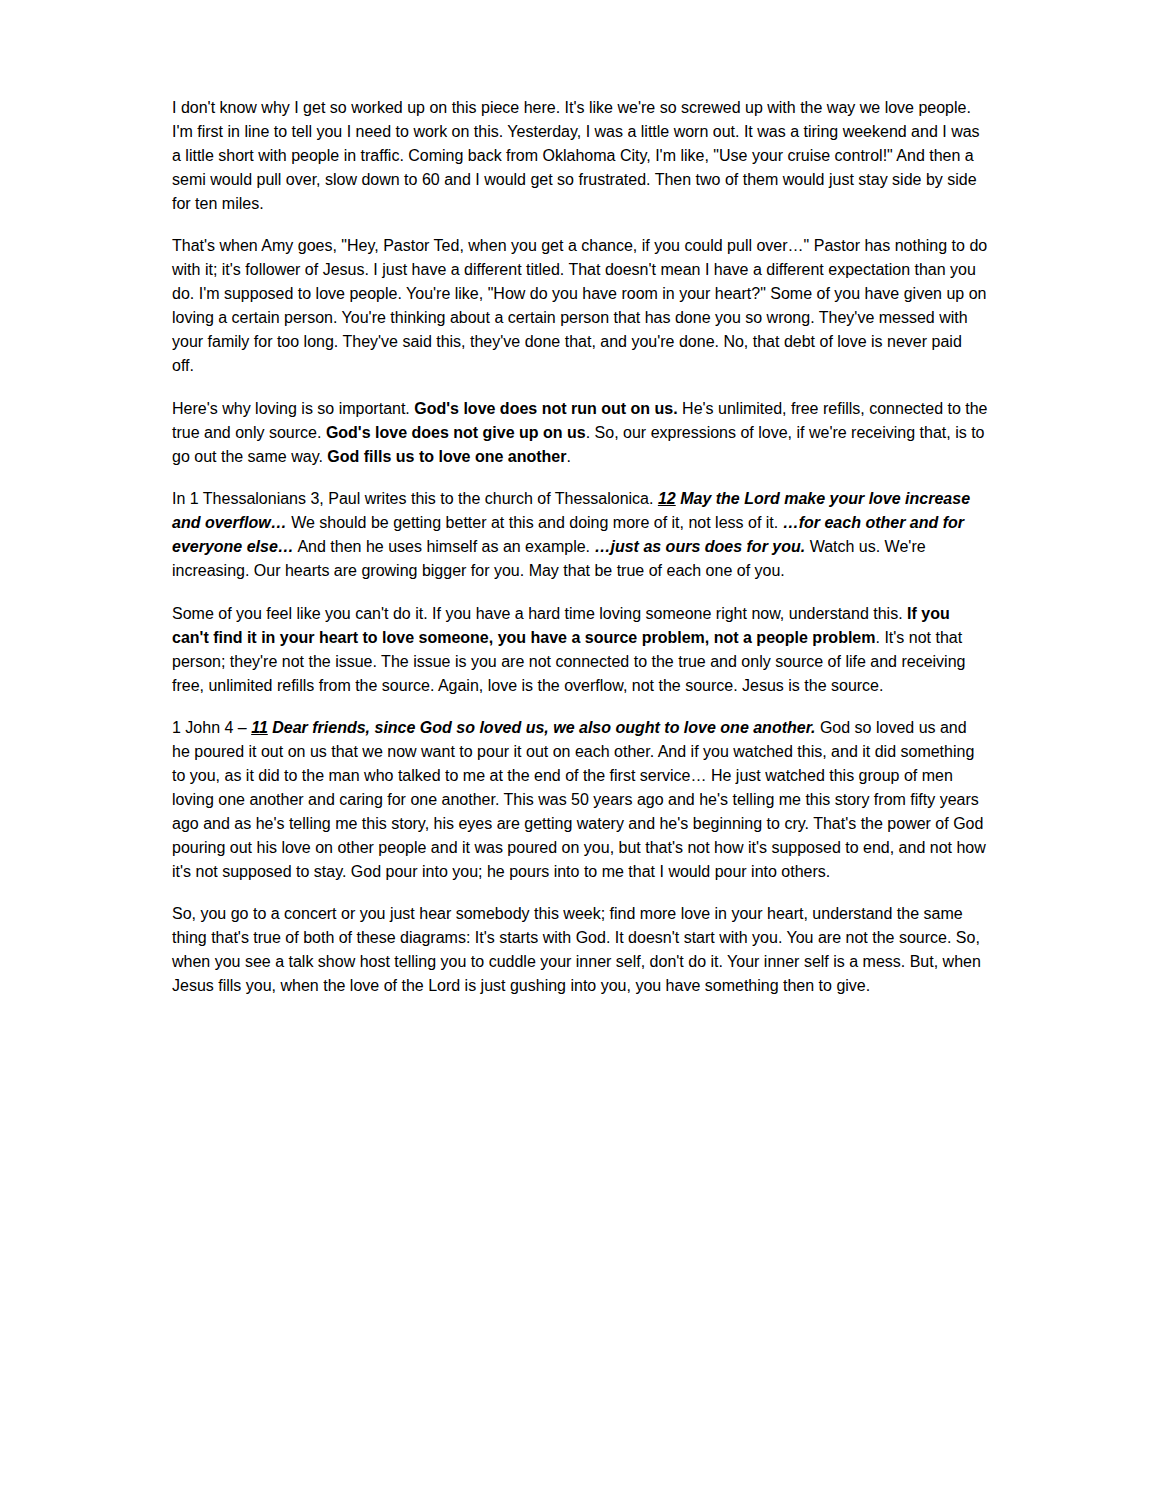I don't know why I get so worked up on this piece here. It's like we're so screwed up with the way we love people. I'm first in line to tell you I need to work on this. Yesterday, I was a little worn out. It was a tiring weekend and I was a little short with people in traffic. Coming back from Oklahoma City, I'm like, "Use your cruise control!" And then a semi would pull over, slow down to 60 and I would get so frustrated. Then two of them would just stay side by side for ten miles.
That's when Amy goes, "Hey, Pastor Ted, when you get a chance, if you could pull over…" Pastor has nothing to do with it; it's follower of Jesus. I just have a different titled. That doesn't mean I have a different expectation than you do. I'm supposed to love people. You're like, "How do you have room in your heart?" Some of you have given up on loving a certain person. You're thinking about a certain person that has done you so wrong. They've messed with your family for too long. They've said this, they've done that, and you're done. No, that debt of love is never paid off.
Here's why loving is so important. God's love does not run out on us. He's unlimited, free refills, connected to the true and only source. God's love does not give up on us. So, our expressions of love, if we're receiving that, is to go out the same way. God fills us to love one another.
In 1 Thessalonians 3, Paul writes this to the church of Thessalonica. 12 May the Lord make your love increase and overflow… We should be getting better at this and doing more of it, not less of it. …for each other and for everyone else… And then he uses himself as an example. …just as ours does for you. Watch us. We're increasing. Our hearts are growing bigger for you. May that be true of each one of you.
Some of you feel like you can't do it. If you have a hard time loving someone right now, understand this. If you can't find it in your heart to love someone, you have a source problem, not a people problem. It's not that person; they're not the issue. The issue is you are not connected to the true and only source of life and receiving free, unlimited refills from the source. Again, love is the overflow, not the source. Jesus is the source.
1 John 4 – 11 Dear friends, since God so loved us, we also ought to love one another. God so loved us and he poured it out on us that we now want to pour it out on each other. And if you watched this, and it did something to you, as it did to the man who talked to me at the end of the first service… He just watched this group of men loving one another and caring for one another. This was 50 years ago and he's telling me this story from fifty years ago and as he's telling me this story, his eyes are getting watery and he's beginning to cry. That's the power of God pouring out his love on other people and it was poured on you, but that's not how it's supposed to end, and not how it's not supposed to stay. God pour into you; he pours into to me that I would pour into others.
So, you go to a concert or you just hear somebody this week; find more love in your heart, understand the same thing that's true of both of these diagrams: It's starts with God. It doesn't start with you. You are not the source. So, when you see a talk show host telling you to cuddle your inner self, don't do it. Your inner self is a mess. But, when Jesus fills you, when the love of the Lord is just gushing into you, you have something then to give.